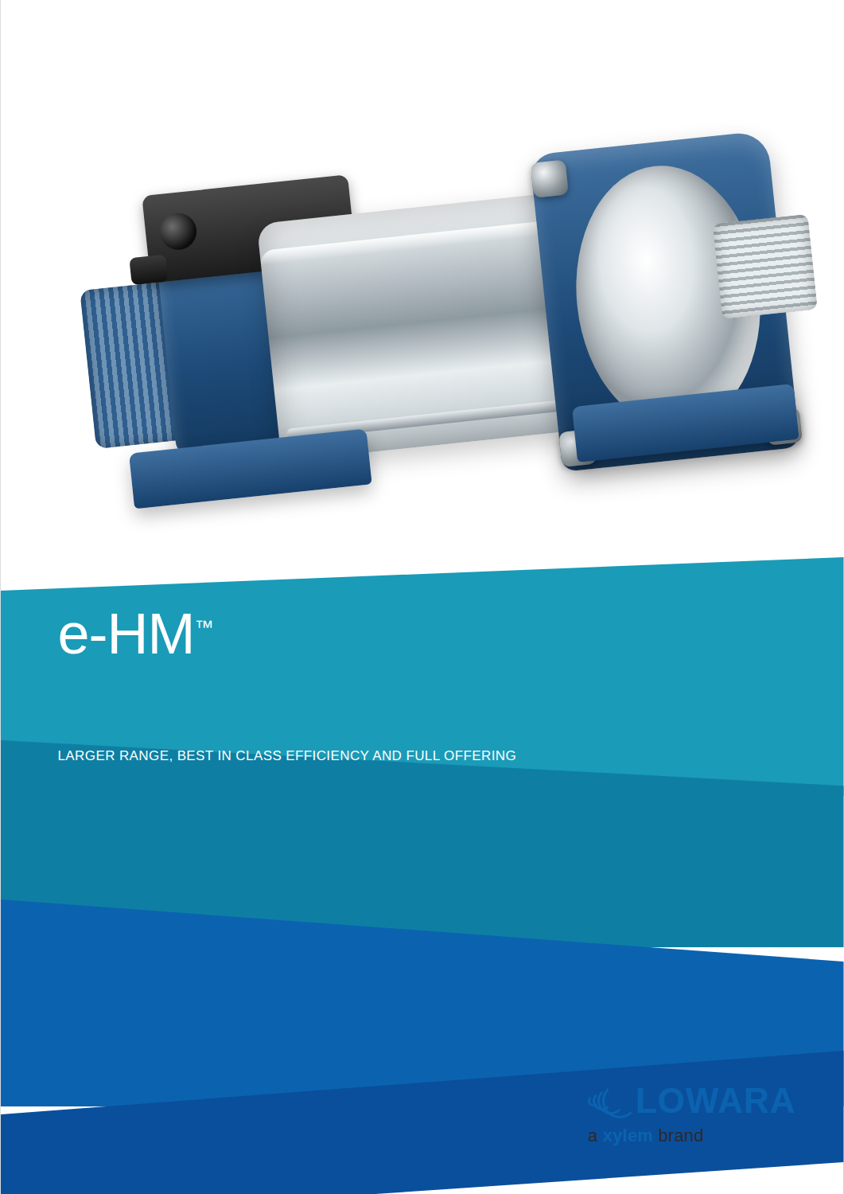e-HM pump
e-HM™
Larger range, best in class efficiency and full offering
LOWARA
a xylem brand